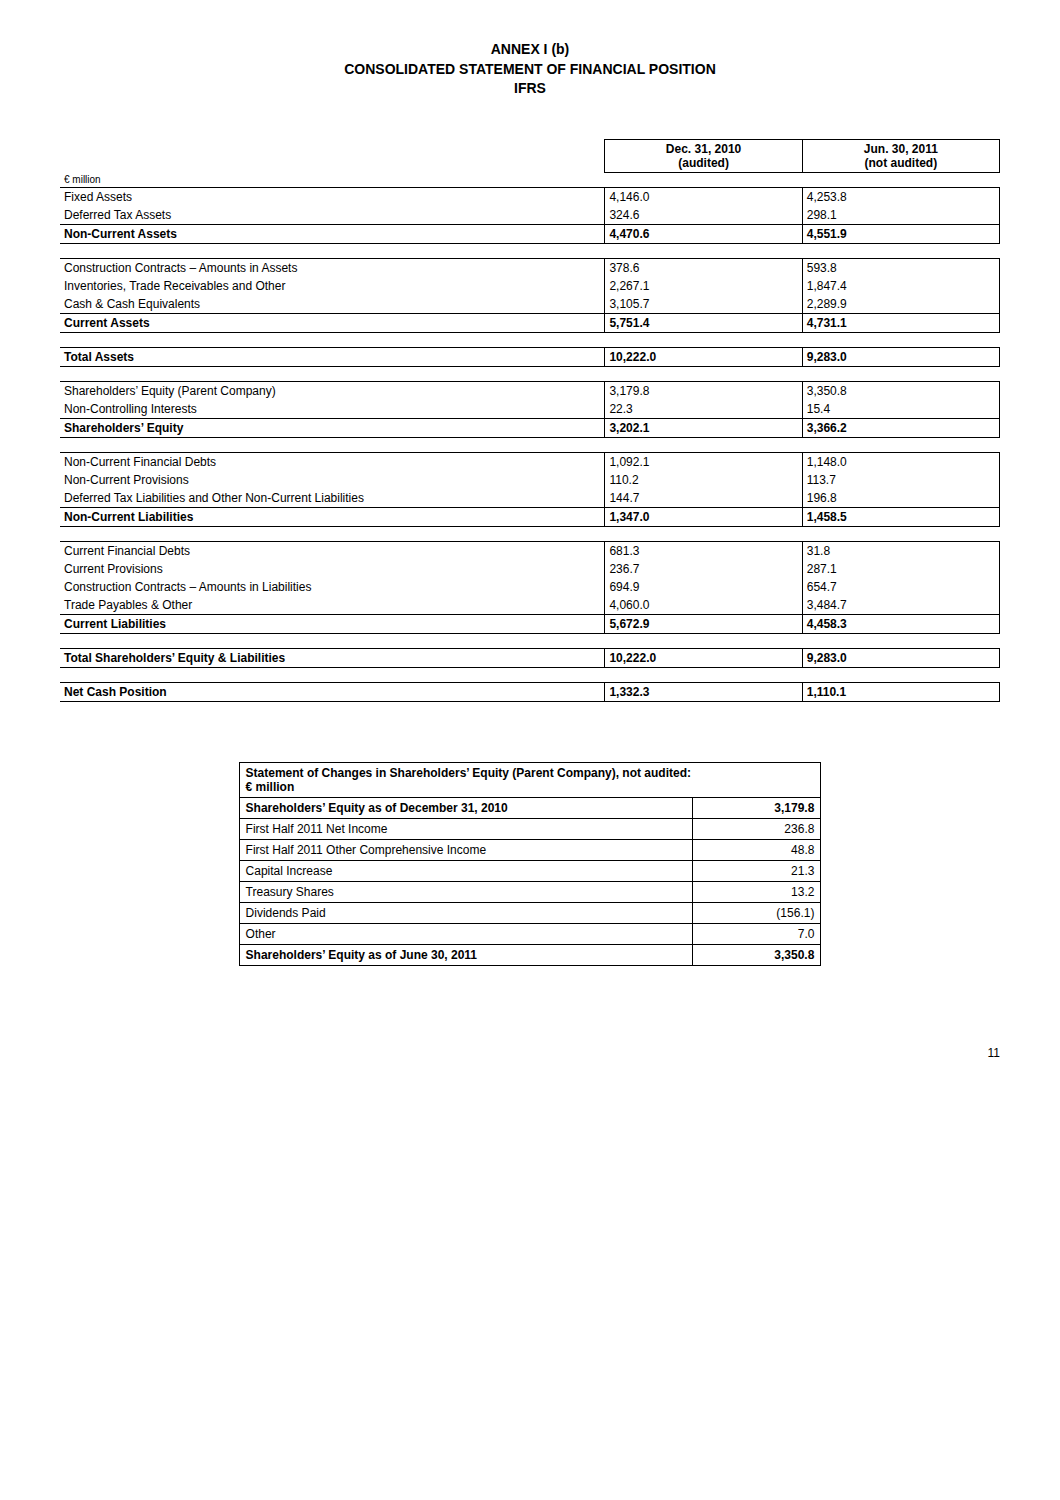ANNEX I (b)
CONSOLIDATED STATEMENT OF FINANCIAL POSITION
IFRS
| | Dec. 31, 2010 (audited) | Jun. 30, 2011 (not audited) |
| € million | | |
| Fixed Assets | 4,146.0 | 4,253.8 |
| Deferred Tax Assets | 324.6 | 298.1 |
| Non-Current Assets | 4,470.6 | 4,551.9 |
| Construction Contracts – Amounts in Assets | 378.6 | 593.8 |
| Inventories, Trade Receivables and Other | 2,267.1 | 1,847.4 |
| Cash & Cash Equivalents | 3,105.7 | 2,289.9 |
| Current Assets | 5,751.4 | 4,731.1 |
| Total Assets | 10,222.0 | 9,283.0 |
| Shareholders’ Equity (Parent Company) | 3,179.8 | 3,350.8 |
| Non-Controlling Interests | 22.3 | 15.4 |
| Shareholders’ Equity | 3,202.1 | 3,366.2 |
| Non-Current Financial Debts | 1,092.1 | 1,148.0 |
| Non-Current Provisions | 110.2 | 113.7 |
| Deferred Tax Liabilities and Other Non-Current Liabilities | 144.7 | 196.8 |
| Non-Current Liabilities | 1,347.0 | 1,458.5 |
| Current Financial Debts | 681.3 | 31.8 |
| Current Provisions | 236.7 | 287.1 |
| Construction Contracts – Amounts in Liabilities | 694.9 | 654.7 |
| Trade Payables & Other | 4,060.0 | 3,484.7 |
| Current Liabilities | 5,672.9 | 4,458.3 |
| Total Shareholders’ Equity & Liabilities | 10,222.0 | 9,283.0 |
| Net Cash Position | 1,332.3 | 1,110.1 |
| Statement of Changes in Shareholders’ Equity (Parent Company), not audited: € million |
| Shareholders’ Equity as of December 31, 2010 | 3,179.8 |
| First Half 2011 Net Income | 236.8 |
| First Half 2011 Other Comprehensive Income | 48.8 |
| Capital Increase | 21.3 |
| Treasury Shares | 13.2 |
| Dividends Paid | (156.1) |
| Other | 7.0 |
| Shareholders’ Equity as of June 30, 2011 | 3,350.8 |
11